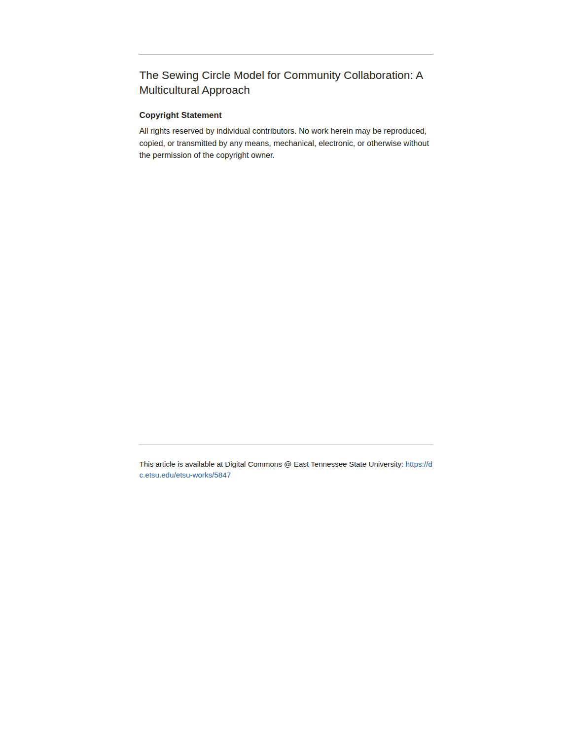The Sewing Circle Model for Community Collaboration: A Multicultural Approach
Copyright Statement
All rights reserved by individual contributors. No work herein may be reproduced, copied, or transmitted by any means, mechanical, electronic, or otherwise without the permission of the copyright owner.
This article is available at Digital Commons @ East Tennessee State University: https://dc.etsu.edu/etsu-works/5847